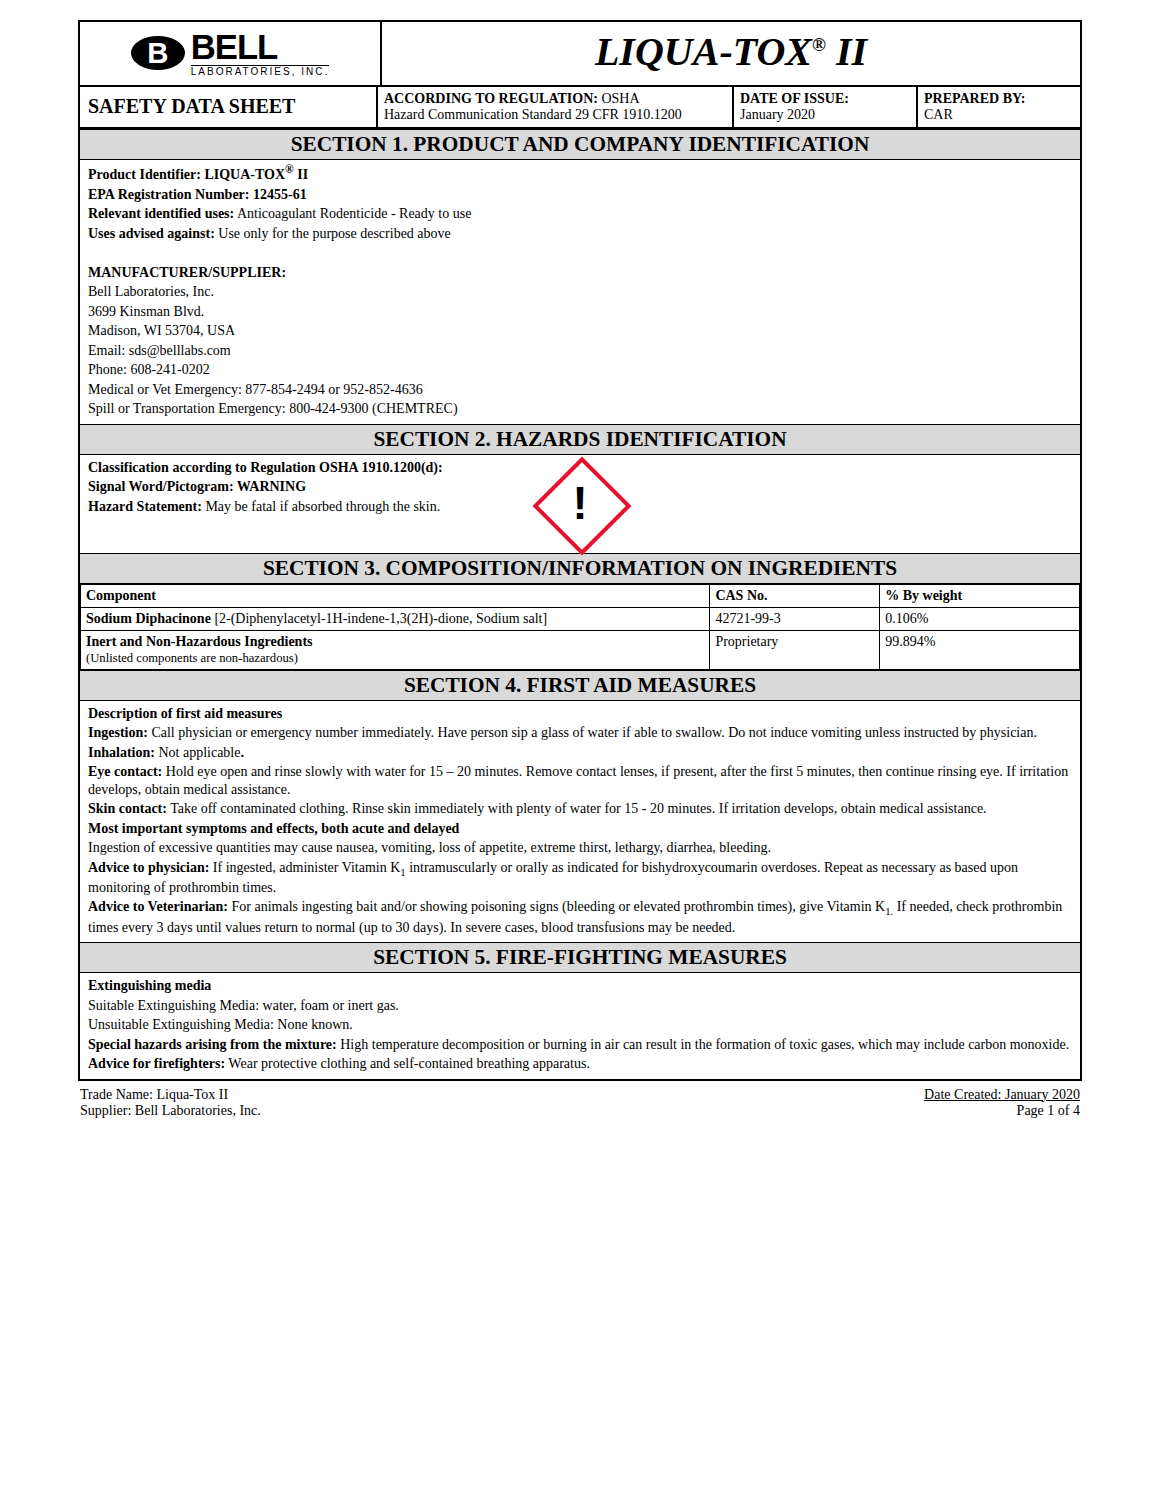B
BELL
LABORATORIES, INC.
LIQUA-TOX® II
SAFETY DATA SHEET
ACCORDING TO REGULATION: OSHA
Hazard Communication Standard 29 CFR 1910.1200
DATE OF ISSUE:
January 2020
PREPARED BY:
CAR
SECTION 1. PRODUCT AND COMPANY IDENTIFICATION
Product Identifier: LIQUA-TOX® II
EPA Registration Number: 12455-61
Relevant identified uses: Anticoagulant Rodenticide - Ready to use
Uses advised against: Use only for the purpose described above
MANUFACTURER/SUPPLIER:
Bell Laboratories, Inc.
3699 Kinsman Blvd.
Madison, WI 53704, USA
Email: sds@belllabs.com
Phone: 608-241-0202
Medical or Vet Emergency: 877-854-2494 or 952-852-4636
Spill or Transportation Emergency: 800-424-9300 (CHEMTREC)
SECTION 2. HAZARDS IDENTIFICATION
Classification according to Regulation OSHA 1910.1200(d):
Signal Word/Pictogram: WARNING
Hazard Statement: May be fatal if absorbed through the skin.
!
SECTION 3. COMPOSITION/INFORMATION ON INGREDIENTS
| Component | CAS No. | % By weight |
| --- | --- | --- |
| Sodium Diphacinone [2-(Diphenylacetyl-1H-indene-1,3(2H)-dione, Sodium salt] | 42721-99-3 | 0.106% |
| Inert and Non-Hazardous Ingredients (Unlisted components are non-hazardous) | Proprietary | 99.894% |
SECTION 4. FIRST AID MEASURES
Description of first aid measures
Ingestion: Call physician or emergency number immediately. Have person sip a glass of water if able to swallow. Do not induce vomiting unless instructed by physician.
Inhalation: Not applicable.
Eye contact: Hold eye open and rinse slowly with water for 15 – 20 minutes. Remove contact lenses, if present, after the first 5 minutes, then continue rinsing eye. If irritation develops, obtain medical assistance.
Skin contact: Take off contaminated clothing. Rinse skin immediately with plenty of water for 15 - 20 minutes. If irritation develops, obtain medical assistance.
Most important symptoms and effects, both acute and delayed
Ingestion of excessive quantities may cause nausea, vomiting, loss of appetite, extreme thirst, lethargy, diarrhea, bleeding.
Advice to physician: If ingested, administer Vitamin K1 intramuscularly or orally as indicated for bishydroxycoumarin overdoses. Repeat as necessary as based upon monitoring of prothrombin times.
Advice to Veterinarian: For animals ingesting bait and/or showing poisoning signs (bleeding or elevated prothrombin times), give Vitamin K1. If needed, check prothrombin times every 3 days until values return to normal (up to 30 days). In severe cases, blood transfusions may be needed.
SECTION 5. FIRE-FIGHTING MEASURES
Extinguishing media
Suitable Extinguishing Media: water, foam or inert gas.
Unsuitable Extinguishing Media: None known.
Special hazards arising from the mixture: High temperature decomposition or burning in air can result in the formation of toxic gases, which may include carbon monoxide.
Advice for firefighters: Wear protective clothing and self-contained breathing apparatus.
Trade Name: Liqua-Tox II
Supplier: Bell Laboratories, Inc.
Date Created: January 2020
Page 1 of 4